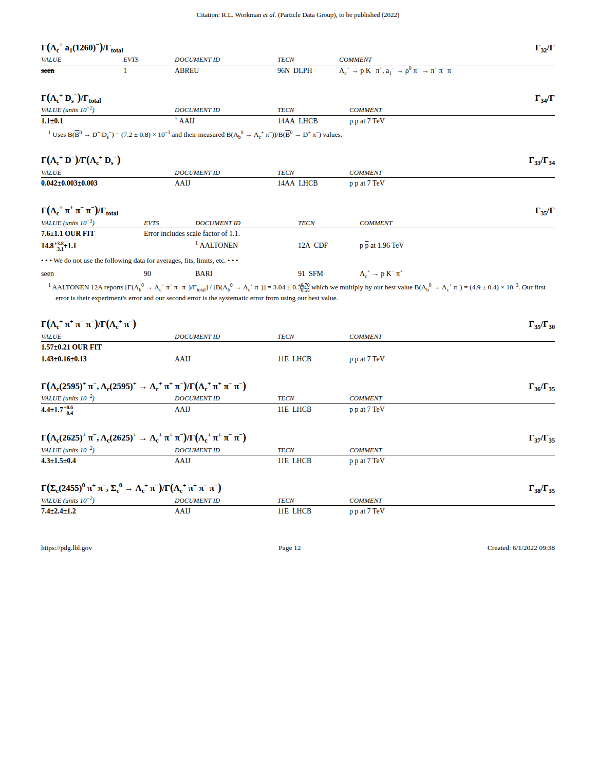Citation: R.L. Workman et al. (Particle Data Group), to be published (2022)
Γ(Λc+ a1(1260)−)/Γtotal Γ32/Γ
| VALUE | EVTS | DOCUMENT ID | TECN | COMMENT |
| --- | --- | --- | --- | --- |
| seen | 1 | ABREU | 96N DLPH | Λ c + → p K − π + , a 1 − → ρ 0 π − → π + π − π − |
Γ(Λc+ Ds−)/Γtotal Γ34/Γ
| VALUE (units 10 −2 ) | DOCUMENT ID | TECN | COMMENT |
| --- | --- | --- | --- |
| 1.1±0.1 | 1 AAIJ | 14AA LHCB | p p at 7 TeV |
1 Uses B(B0 → D+ Ds−) = (7.2 ± 0.8) × 10−3 and their measured B(Λb0 → Λc+ π−))/B(B0 → D+ π−) values.
Γ(Λc+ D−)/Γ(Λc+ Ds−) Γ33/Γ34
| VALUE | DOCUMENT ID | TECN | COMMENT |
| --- | --- | --- | --- |
| 0.042±0.003±0.003 | AAIJ | 14AA LHCB | p p at 7 TeV |
Γ(Λc+ π+ π− π−)/Γtotal Γ35/Γ
| VALUE (units 10 −3 ) | EVTS | DOCUMENT ID | TECN | COMMENT |
| --- | --- | --- | --- | --- |
| 7.6±1.1 OUR FIT | Error includes scale factor of 1.1. |
| 14.8 +3.8 −3.1 ±1.1 | | 1 AALTONEN | 12A CDF | p p at 1.96 TeV |
• • • We do not use the following data for averages, fits, limits, etc. • • •
| seen | 90 | BARI | 91 SFM | Λ c + → p K − π + |
1 AALTONEN 12A reports [Γ(Λb0 → Λc+ π+ π− π−)/Γtotal] / [B(Λb0 → Λc+ π−)] = 3.04 ± 0.33+0.70−0.55 which we multiply by our best value B(Λb0 → Λc+ π−) = (4.9 ± 0.4) × 10−3. Our first error is their experiment's error and our second error is the systematic error from using our best value.
Γ(Λc+ π+ π− π−)/Γ(Λc+ π−) Γ35/Γ30
| VALUE | DOCUMENT ID | TECN | COMMENT |
| --- | --- | --- | --- |
| 1.57±0.21 OUR FIT | | | |
| 1.43 ± 0.16 ±0.13 | AAIJ | 11E LHCB | p p at 7 TeV |
Γ(Λc(2595)+ π−, Λc(2595)+ → Λc+ π+ π−)/Γ(Λc+ π+ π− π−) Γ36/Γ35
| VALUE (units 10 −2 ) | DOCUMENT ID | TECN | COMMENT |
| --- | --- | --- | --- |
| 4.4±1.7 +0.6 −0.4 | AAIJ | 11E LHCB | p p at 7 TeV |
Γ(Λc(2625)+ π−, Λc(2625)+ → Λc+ π+ π−)/Γ(Λc+ π+ π− π−) Γ37/Γ35
| VALUE (units 10 −2 ) | DOCUMENT ID | TECN | COMMENT |
| --- | --- | --- | --- |
| 4.3±1.5±0.4 | AAIJ | 11E LHCB | p p at 7 TeV |
Γ(Σc(2455)0 π+ π−, Σc0 → Λc+ π−)/Γ(Λc+ π+ π− π−) Γ38/Γ35
| VALUE (units 10 −2 ) | DOCUMENT ID | TECN | COMMENT |
| --- | --- | --- | --- |
| 7.4±2.4±1.2 | AAIJ | 11E LHCB | p p at 7 TeV |
https://pdg.lbl.gov Page 12 Created: 6/1/2022 09:38